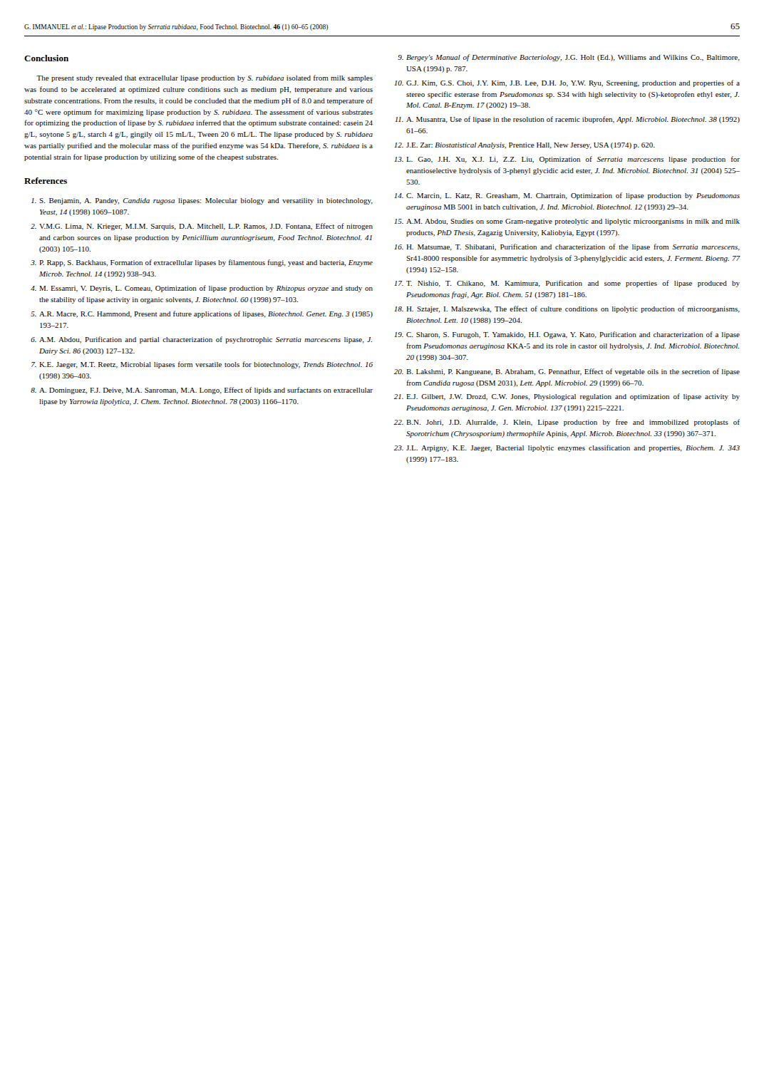G. IMMANUEL et al.: Lipase Production by Serratia rubidaea, Food Technol. Biotechnol. 46 (1) 60–65 (2008) 65
Conclusion
The present study revealed that extracellular lipase production by S. rubidaea isolated from milk samples was found to be accelerated at optimized culture conditions such as medium pH, temperature and various substrate concentrations. From the results, it could be concluded that the medium pH of 8.0 and temperature of 40 °C were optimum for maximizing lipase production by S. rubidaea. The assessment of various substrates for optimizing the production of lipase by S. rubidaea inferred that the optimum substrate contained: casein 24 g/L, soytone 5 g/L, starch 4 g/L, gingily oil 15 mL/L, Tween 20 6 mL/L. The lipase produced by S. rubidaea was partially purified and the molecular mass of the purified enzyme was 54 kDa. Therefore, S. rubidaea is a potential strain for lipase production by utilizing some of the cheapest substrates.
References
S. Benjamin, A. Pandey, Candida rugosa lipases: Molecular biology and versatility in biotechnology, Yeast, 14 (1998) 1069–1087.
V.M.G. Lima, N. Krieger, M.I.M. Sarquis, D.A. Mitchell, L.P. Ramos, J.D. Fontana, Effect of nitrogen and carbon sources on lipase production by Penicillium aurantiogriseum, Food Technol. Biotechnol. 41 (2003) 105–110.
P. Rapp, S. Backhaus, Formation of extracellular lipases by filamentous fungi, yeast and bacteria, Enzyme Microb. Technol. 14 (1992) 938–943.
M. Essamri, V. Deyris, L. Comeau, Optimization of lipase production by Rhizopus oryzae and study on the stability of lipase activity in organic solvents, J. Biotechnol. 60 (1998) 97–103.
A.R. Macre, R.C. Hammond, Present and future applications of lipases, Biotechnol. Genet. Eng. 3 (1985) 193–217.
A.M. Abdou, Purification and partial characterization of psychrotrophic Serratia marcescens lipase, J. Dairy Sci. 86 (2003) 127–132.
K.E. Jaeger, M.T. Reetz, Microbial lipases form versatile tools for biotechnology, Trends Biotechnol. 16 (1998) 396–403.
A. Dominguez, F.J. Deive, M.A. Sanroman, M.A. Longo, Effect of lipids and surfactants on extracellular lipase by Yarrowia lipolytica, J. Chem. Technol. Biotechnol. 78 (2003) 1166–1170.
Bergey's Manual of Determinative Bacteriology, J.G. Holt (Ed.), Williams and Wilkins Co., Baltimore, USA (1994) p. 787.
G.J. Kim, G.S. Choi, J.Y. Kim, J.B. Lee, D.H. Jo, Y.W. Ryu, Screening, production and properties of a stereo specific esterase from Pseudomonas sp. S34 with high selectivity to (S)-ketoprofen ethyl ester, J. Mol. Catal. B-Enzym. 17 (2002) 19–38.
A. Musantra, Use of lipase in the resolution of racemic ibuprofen, Appl. Microbiol. Biotechnol. 38 (1992) 61–66.
J.E. Zar: Biostatistical Analysis, Prentice Hall, New Jersey, USA (1974) p. 620.
L. Gao, J.H. Xu, X.J. Li, Z.Z. Liu, Optimization of Serratia marcescens lipase production for enantioselective hydrolysis of 3-phenyl glycidic acid ester, J. Ind. Microbiol. Biotechnol. 31 (2004) 525–530.
C. Marcin, L. Katz, R. Greasham, M. Chartrain, Optimization of lipase production by Pseudomonas aeruginosa MB 5001 in batch cultivation, J. Ind. Microbiol. Biotechnol. 12 (1993) 29–34.
A.M. Abdou, Studies on some Gram-negative proteolytic and lipolytic microorganisms in milk and milk products, PhD Thesis, Zagazig University, Kaliobyia, Egypt (1997).
H. Matsumae, T. Shibatani, Purification and characterization of the lipase from Serratia marcescens, Sr41-8000 responsible for asymmetric hydrolysis of 3-phenylglycidic acid esters, J. Ferment. Bioeng. 77 (1994) 152–158.
T. Nishio, T. Chikano, M. Kamimura, Purification and some properties of lipase produced by Pseudomonas fragi, Agr. Biol. Chem. 51 (1987) 181–186.
H. Sztajer, I. Malszewska, The effect of culture conditions on lipolytic production of microorganisms, Biotechnol. Lett. 10 (1988) 199–204.
C. Sharon, S. Furugoh, T. Yamakido, H.I. Ogawa, Y. Kato, Purification and characterization of a lipase from Pseudomonas aeruginosa KKA-5 and its role in castor oil hydrolysis, J. Ind. Microbiol. Biotechnol. 20 (1998) 304–307.
B. Lakshmi, P. Kangueane, B. Abraham, G. Pennathur, Effect of vegetable oils in the secretion of lipase from Candida rugosa (DSM 2031), Lett. Appl. Microbiol. 29 (1999) 66–70.
E.J. Gilbert, J.W. Drozd, C.W. Jones, Physiological regulation and optimization of lipase activity by Pseudomonas aeruginosa, J. Gen. Microbiol. 137 (1991) 2215–2221.
B.N. Johri, J.D. Alurralde, J. Klein, Lipase production by free and immobilized protoplasts of Sporotrichum (Chrysosporium) thermophile Apinis, Appl. Microb. Biotechnol. 33 (1990) 367–371.
J.L. Arpigny, K.E. Jaeger, Bacterial lipolytic enzymes classification and properties, Biochem. J. 343 (1999) 177–183.